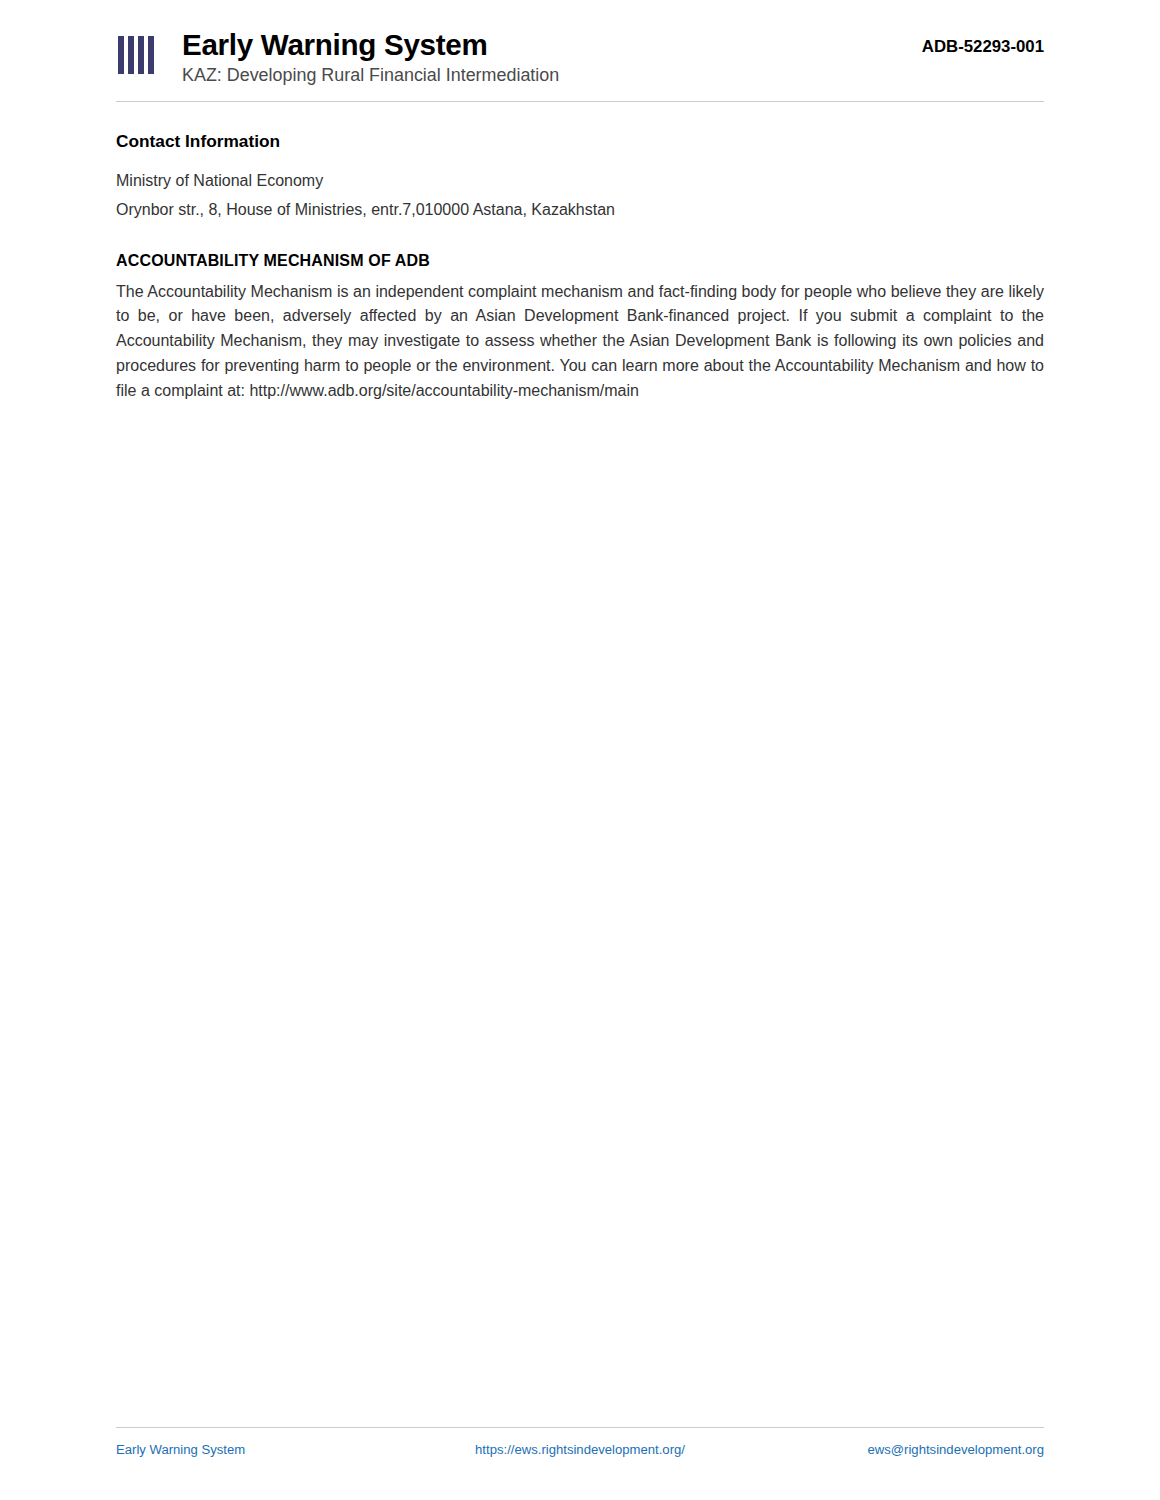Early Warning System
KAZ: Developing Rural Financial Intermediation
ADB-52293-001
Contact Information
Ministry of National Economy
Orynbor str., 8, House of Ministries, entr.7,010000 Astana, Kazakhstan
Accountability Mechanism of ADB
The Accountability Mechanism is an independent complaint mechanism and fact-finding body for people who believe they are likely to be, or have been, adversely affected by an Asian Development Bank-financed project. If you submit a complaint to the Accountability Mechanism, they may investigate to assess whether the Asian Development Bank is following its own policies and procedures for preventing harm to people or the environment. You can learn more about the Accountability Mechanism and how to file a complaint at: http://www.adb.org/site/accountability-mechanism/main
Early Warning System
https://ews.rightsindevelopment.org/
ews@rightsindevelopment.org